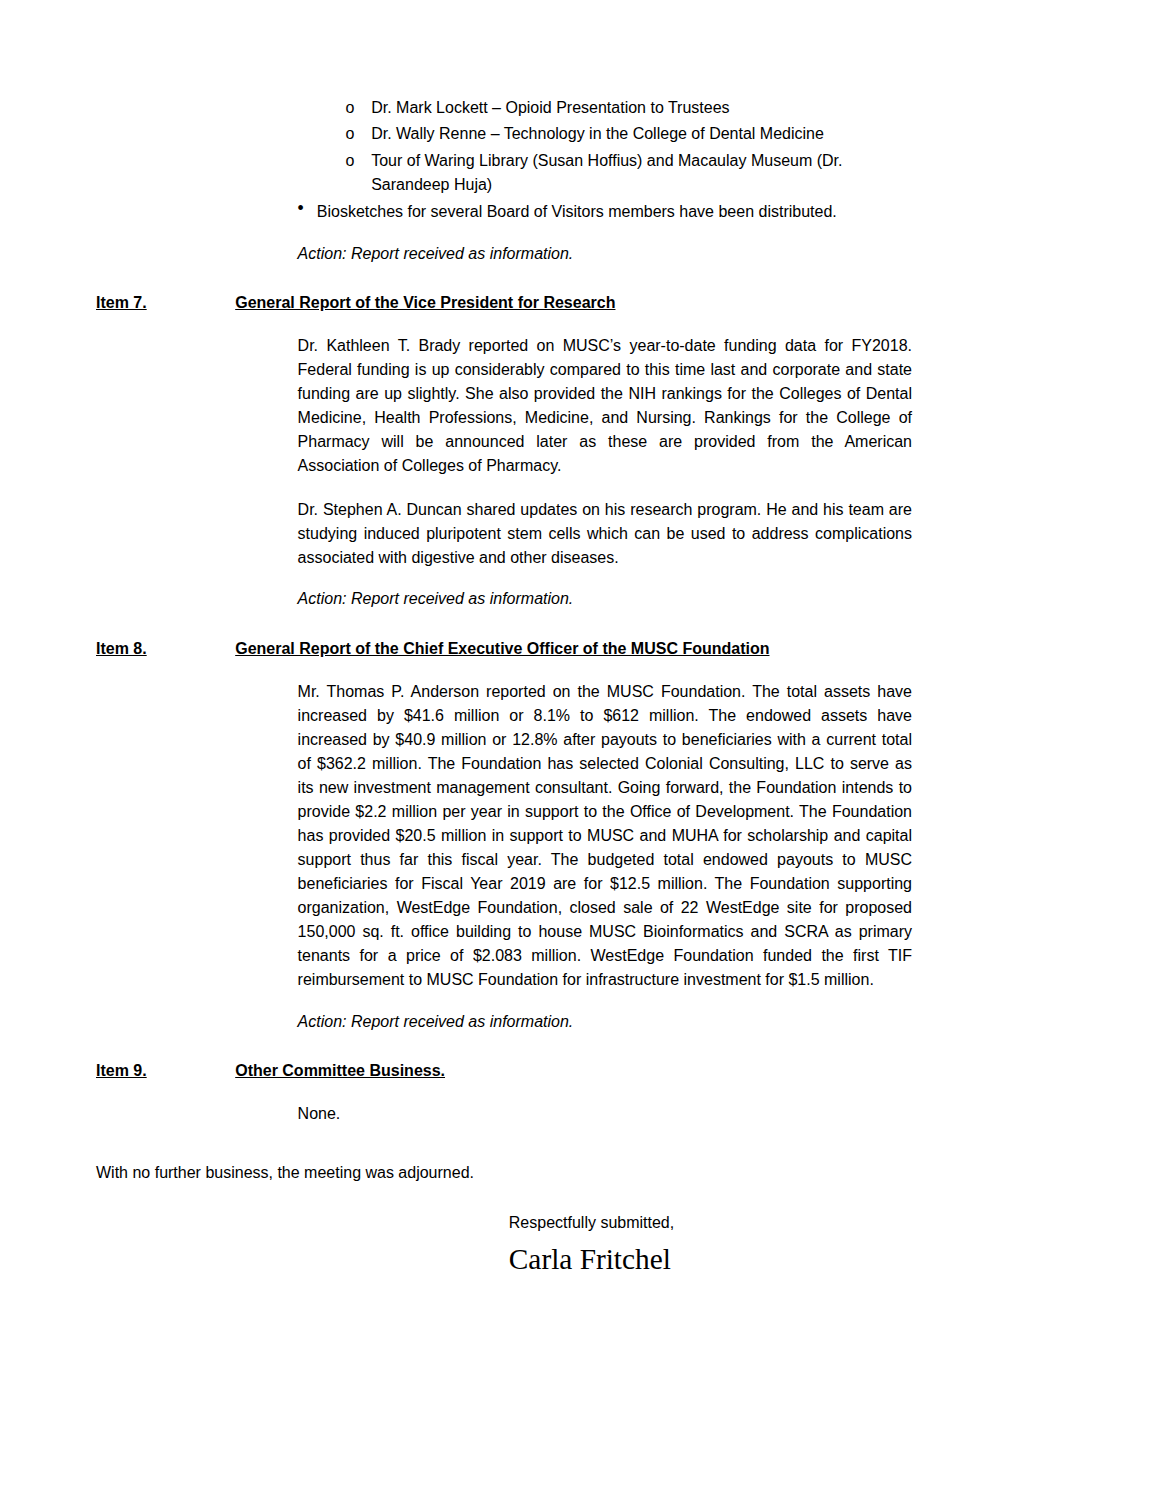Dr. Mark Lockett – Opioid Presentation to Trustees
Dr. Wally Renne – Technology in the College of Dental Medicine
Tour of Waring Library (Susan Hoffius) and Macaulay Museum (Dr. Sarandeep Huja)
Biosketches for several Board of Visitors members have been distributed.
Action: Report received as information.
Item 7.
General Report of the Vice President for Research
Dr. Kathleen T. Brady reported on MUSC’s year-to-date funding data for FY2018. Federal funding is up considerably compared to this time last and corporate and state funding are up slightly. She also provided the NIH rankings for the Colleges of Dental Medicine, Health Professions, Medicine, and Nursing. Rankings for the College of Pharmacy will be announced later as these are provided from the American Association of Colleges of Pharmacy.
Dr. Stephen A. Duncan shared updates on his research program. He and his team are studying induced pluripotent stem cells which can be used to address complications associated with digestive and other diseases.
Action: Report received as information.
Item 8.
General Report of the Chief Executive Officer of the MUSC Foundation
Mr. Thomas P. Anderson reported on the MUSC Foundation. The total assets have increased by $41.6 million or 8.1% to $612 million. The endowed assets have increased by $40.9 million or 12.8% after payouts to beneficiaries with a current total of $362.2 million. The Foundation has selected Colonial Consulting, LLC to serve as its new investment management consultant. Going forward, the Foundation intends to provide $2.2 million per year in support to the Office of Development. The Foundation has provided $20.5 million in support to MUSC and MUHA for scholarship and capital support thus far this fiscal year. The budgeted total endowed payouts to MUSC beneficiaries for Fiscal Year 2019 are for $12.5 million. The Foundation supporting organization, WestEdge Foundation, closed sale of 22 WestEdge site for proposed 150,000 sq. ft. office building to house MUSC Bioinformatics and SCRA as primary tenants for a price of $2.083 million. WestEdge Foundation funded the first TIF reimbursement to MUSC Foundation for infrastructure investment for $1.5 million.
Action: Report received as information.
Item 9.
Other Committee Business.
None.
With no further business, the meeting was adjourned.
Respectfully submitted,
Carla Fritchel